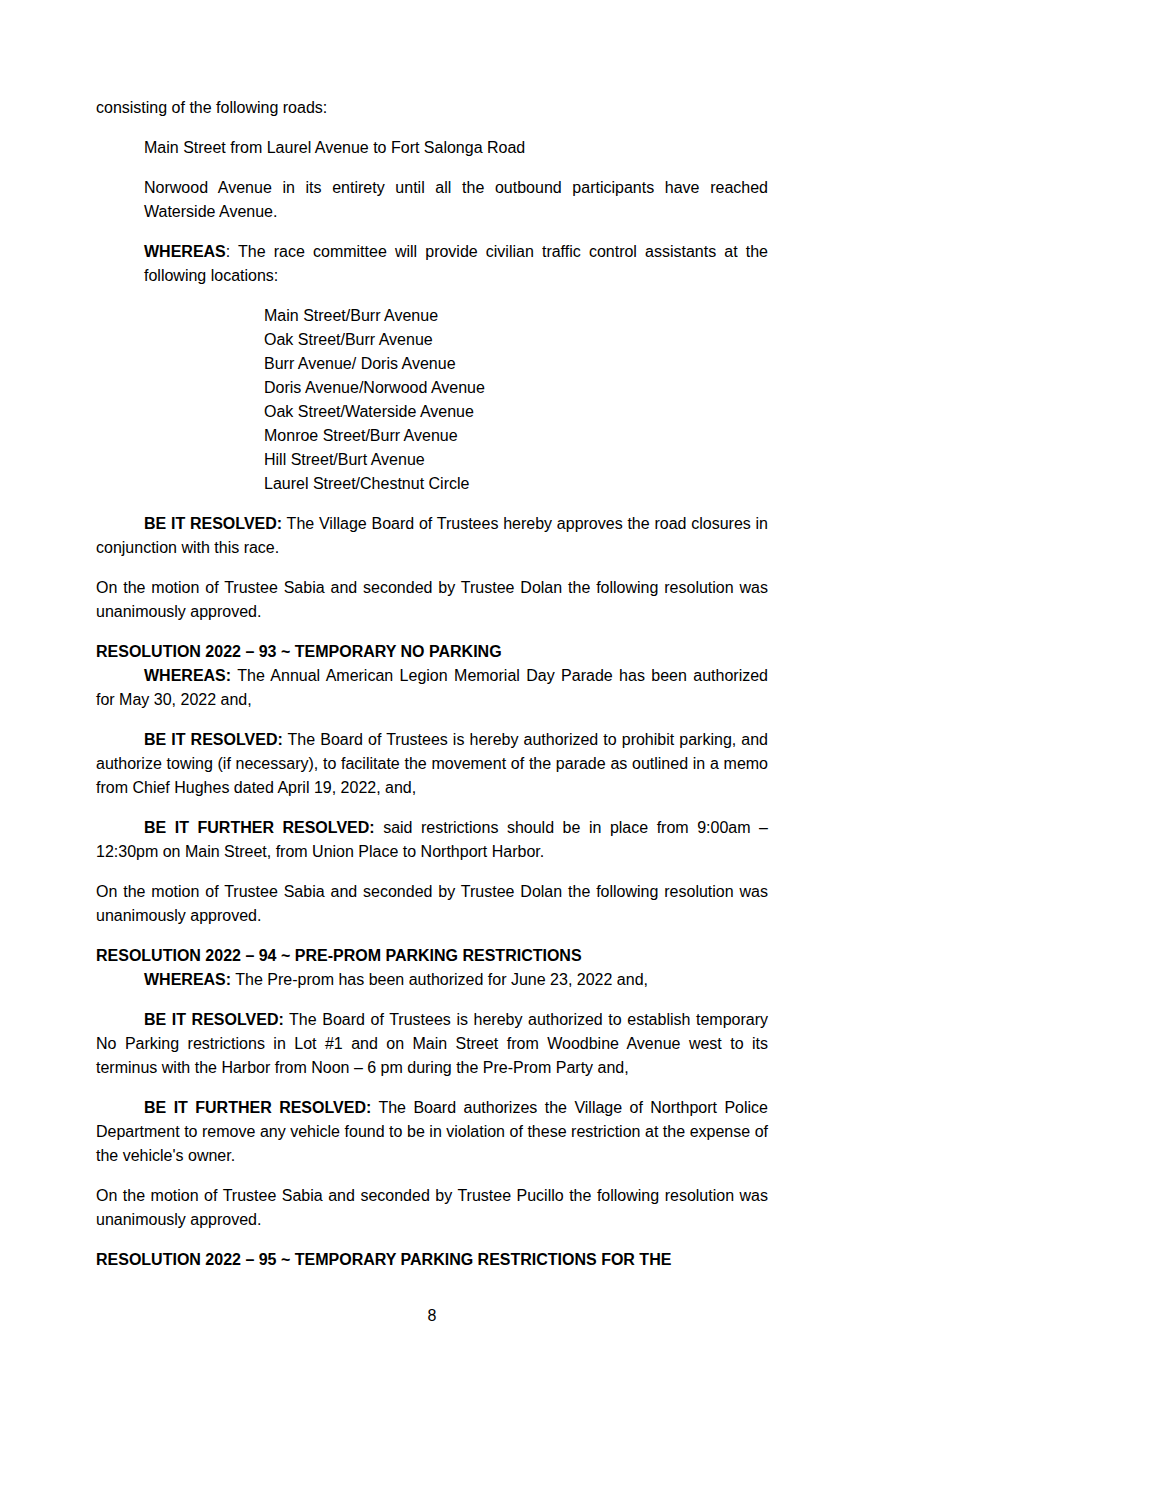consisting of the following roads:
Main Street from Laurel Avenue to Fort Salonga Road
Norwood Avenue in its entirety until all the outbound participants have reached Waterside Avenue.
WHEREAS: The race committee will provide civilian traffic control assistants at the following locations:
Main Street/Burr Avenue
Oak Street/Burr Avenue
Burr Avenue/ Doris Avenue
Doris Avenue/Norwood Avenue
Oak Street/Waterside Avenue
Monroe Street/Burr Avenue
Hill Street/Burt Avenue
Laurel Street/Chestnut Circle
BE IT RESOLVED: The Village Board of Trustees hereby approves the road closures in conjunction with this race.
On the motion of Trustee Sabia and seconded by Trustee Dolan the following resolution was unanimously approved.
RESOLUTION 2022 – 93 ~ TEMPORARY NO PARKING
WHEREAS: The Annual American Legion Memorial Day Parade has been authorized for May 30, 2022 and,
BE IT RESOLVED: The Board of Trustees is hereby authorized to prohibit parking, and authorize towing (if necessary), to facilitate the movement of the parade as outlined in a memo from Chief Hughes dated April 19, 2022, and,
BE IT FURTHER RESOLVED: said restrictions should be in place from 9:00am – 12:30pm on Main Street, from Union Place to Northport Harbor.
On the motion of Trustee Sabia and seconded by Trustee Dolan the following resolution was unanimously approved.
RESOLUTION 2022 – 94 ~ PRE-PROM PARKING RESTRICTIONS
WHEREAS: The Pre-prom has been authorized for June 23, 2022 and,
BE IT RESOLVED: The Board of Trustees is hereby authorized to establish temporary No Parking restrictions in Lot #1 and on Main Street from Woodbine Avenue west to its terminus with the Harbor from Noon – 6 pm during the Pre-Prom Party and,
BE IT FURTHER RESOLVED: The Board authorizes the Village of Northport Police Department to remove any vehicle found to be in violation of these restriction at the expense of the vehicle's owner.
On the motion of Trustee Sabia and seconded by Trustee Pucillo the following resolution was unanimously approved.
RESOLUTION 2022 – 95 ~ TEMPORARY PARKING RESTRICTIONS FOR THE
8